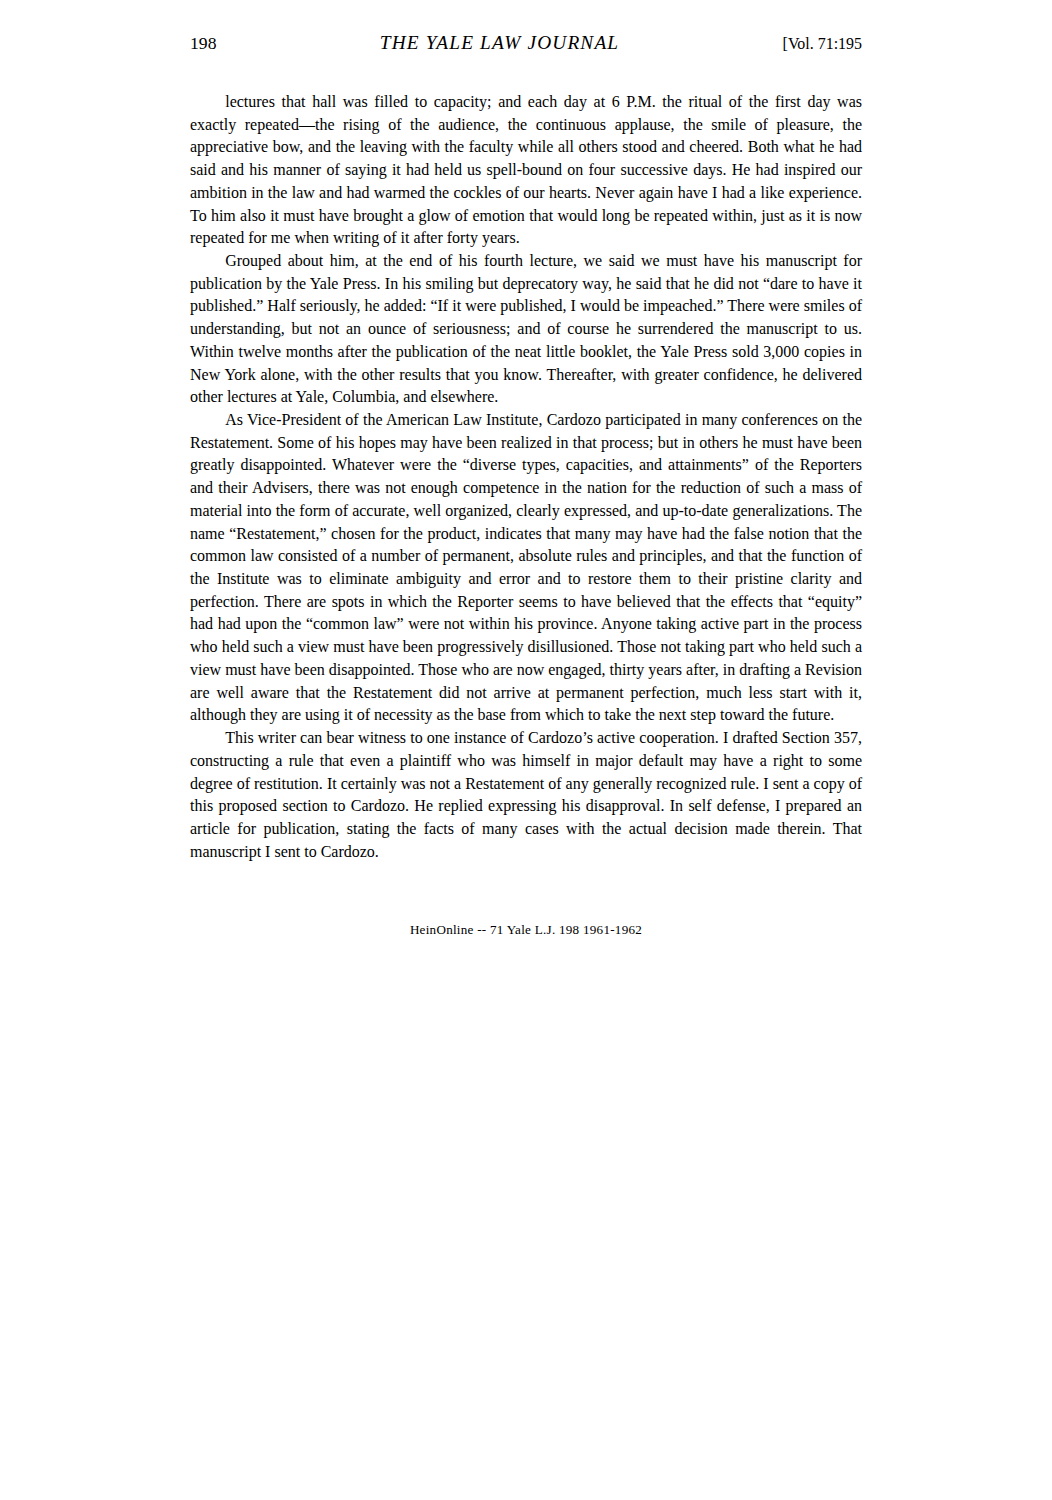198 THE YALE LAW JOURNAL [Vol. 71:195
lectures that hall was filled to capacity; and each day at 6 P.M. the ritual of the first day was exactly repeated—the rising of the audience, the continuous applause, the smile of pleasure, the appreciative bow, and the leaving with the faculty while all others stood and cheered. Both what he had said and his manner of saying it had held us spell-bound on four successive days. He had inspired our ambition in the law and had warmed the cockles of our hearts. Never again have I had a like experience. To him also it must have brought a glow of emotion that would long be repeated within, just as it is now repeated for me when writing of it after forty years.
Grouped about him, at the end of his fourth lecture, we said we must have his manuscript for publication by the Yale Press. In his smiling but deprecatory way, he said that he did not “dare to have it published.” Half seriously, he added: “If it were published, I would be impeached.” There were smiles of understanding, but not an ounce of seriousness; and of course he surrendered the manuscript to us. Within twelve months after the publication of the neat little booklet, the Yale Press sold 3,000 copies in New York alone, with the other results that you know. Thereafter, with greater confidence, he delivered other lectures at Yale, Columbia, and elsewhere.
As Vice-President of the American Law Institute, Cardozo participated in many conferences on the Restatement. Some of his hopes may have been realized in that process; but in others he must have been greatly disappointed. Whatever were the “diverse types, capacities, and attainments” of the Reporters and their Advisers, there was not enough competence in the nation for the reduction of such a mass of material into the form of accurate, well organized, clearly expressed, and up-to-date generalizations. The name “Restatement,” chosen for the product, indicates that many may have had the false notion that the common law consisted of a number of permanent, absolute rules and principles, and that the function of the Institute was to eliminate ambiguity and error and to restore them to their pristine clarity and perfection. There are spots in which the Reporter seems to have believed that the effects that “equity” had had upon the “common law” were not within his province. Anyone taking active part in the process who held such a view must have been progressively disillusioned. Those not taking part who held such a view must have been disappointed. Those who are now engaged, thirty years after, in drafting a Revision are well aware that the Restatement did not arrive at permanent perfection, much less start with it, although they are using it of necessity as the base from which to take the next step toward the future.
This writer can bear witness to one instance of Cardozo’s active cooperation. I drafted Section 357, constructing a rule that even a plaintiff who was himself in major default may have a right to some degree of restitution. It certainly was not a Restatement of any generally recognized rule. I sent a copy of this proposed section to Cardozo. He replied expressing his disapproval. In self defense, I prepared an article for publication, stating the facts of many cases with the actual decision made therein. That manuscript I sent to Cardozo.
HeinOnline -- 71 Yale L.J. 198 1961-1962